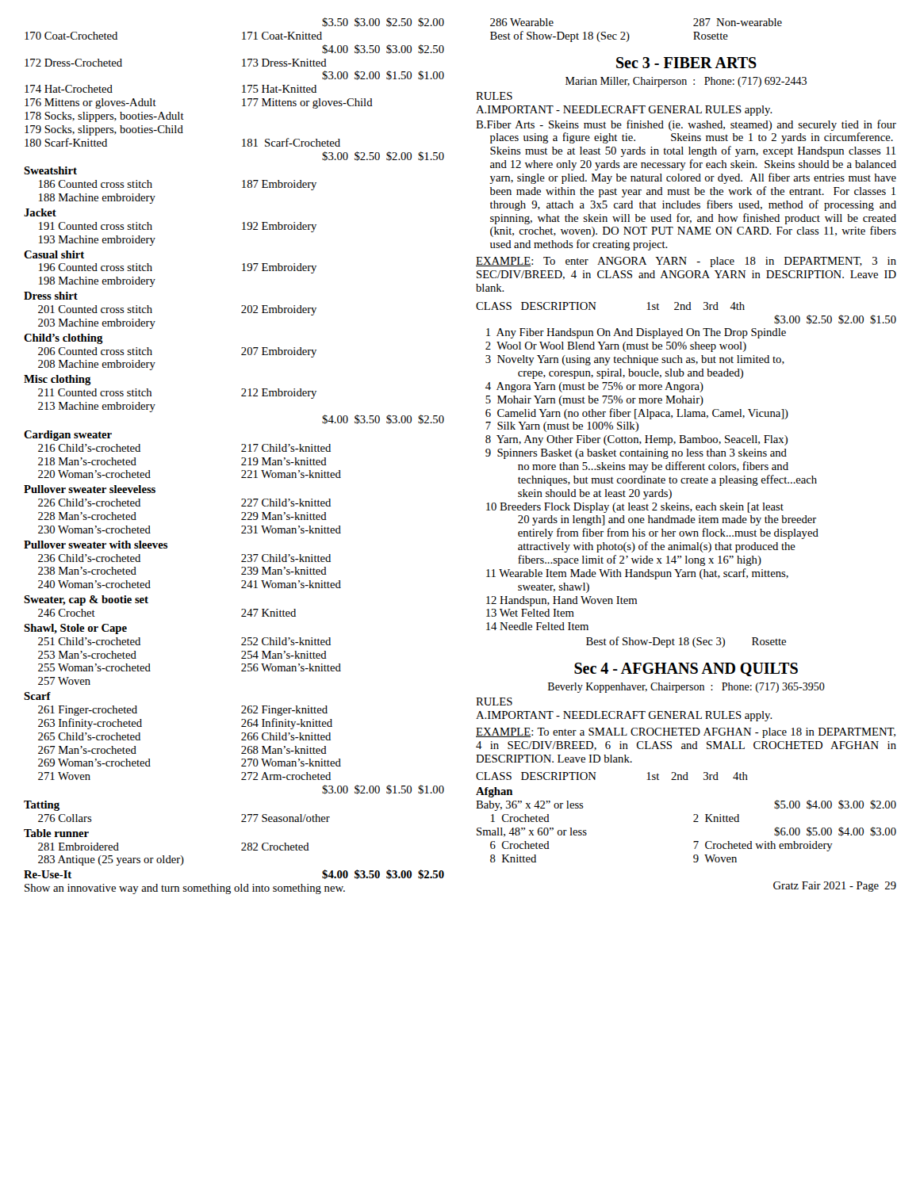$3.50 $3.00 $2.50 $2.00
| 170 Coat-Crocheted | 171 Coat-Knitted |
$4.00 $3.50 $3.00 $2.50
| 172 Dress-Crocheted | 173 Dress-Knitted |
$3.00 $2.00 $1.50 $1.00
| 174 Hat-Crocheted | 175 Hat-Knitted |
| 176 Mittens or gloves-Adult | 177 Mittens or gloves-Child |
| 178 Socks, slippers, booties-Adult |
| 179 Socks, slippers, booties-Child |
| 180 Scarf-Knitted | 181 Scarf-Crocheted |
$3.00 $2.50 $2.00 $1.50
Sweatshirt
| 186 Counted cross stitch | 187 Embroidery |
| 188 Machine embroidery |
Jacket
| 191 Counted cross stitch | 192 Embroidery |
| 193 Machine embroidery |
Casual shirt
| 196 Counted cross stitch | 197 Embroidery |
| 198 Machine embroidery |
Dress shirt
| 201 Counted cross stitch | 202 Embroidery |
| 203 Machine embroidery |
Child’s clothing
| 206 Counted cross stitch | 207 Embroidery |
| 208 Machine embroidery |
Misc clothing
| 211 Counted cross stitch | 212 Embroidery |
| 213 Machine embroidery |
$4.00 $3.50 $3.00 $2.50
Cardigan sweater
| 216 Child’s-crocheted | 217 Child’s-knitted |
| 218 Man’s-crocheted | 219 Man’s-knitted |
| 220 Woman’s-crocheted | 221 Woman’s-knitted |
Pullover sweater sleeveless
| 226 Child’s-crocheted | 227 Child’s-knitted |
| 228 Man’s-crocheted | 229 Man’s-knitted |
| 230 Woman’s-crocheted | 231 Woman’s-knitted |
Pullover sweater with sleeves
| 236 Child’s-crocheted | 237 Child’s-knitted |
| 238 Man’s-crocheted | 239 Man’s-knitted |
| 240 Woman’s-crocheted | 241 Woman’s-knitted |
Sweater, cap & bootie set
| 246 Crochet | 247 Knitted |
Shawl, Stole or Cape
| 251 Child’s-crocheted | 252 Child’s-knitted |
| 253 Man’s-crocheted | 254 Man’s-knitted |
| 255 Woman’s-crocheted | 256 Woman’s-knitted |
| 257 Woven |
Scarf
| 261 Finger-crocheted | 262 Finger-knitted |
| 263 Infinity-crocheted | 264 Infinity-knitted |
| 265 Child’s-crocheted | 266 Child’s-knitted |
| 267 Man’s-crocheted | 268 Man’s-knitted |
| 269 Woman’s-crocheted | 270 Woman’s-knitted |
| 271 Woven | 272 Arm-crocheted |
$3.00 $2.00 $1.50 $1.00
Tatting
| 276 Collars | 277 Seasonal/other |
Table runner
| 281 Embroidered | 282 Crocheted |
| 283 Antique (25 years or older) |
Re-Use-It$4.00 $3.50 $3.00 $2.50
Show an innovative way and turn something old into something new.
| 286 Wearable | 287 Non-wearable |
| Best of Show-Dept 18 (Sec 2) | Rosette |
Sec 3 - FIBER ARTS
Marian Miller, Chairperson : Phone: (717) 692-2443
RULES
A.IMPORTANT - NEEDLECRAFT GENERAL RULES apply.
B.Fiber Arts - Skeins must be finished (ie. washed, steamed) and securely tied in four places using a figure eight tie. Skeins must be 1 to 2 yards in circumference. Skeins must be at least 50 yards in total length of yarn, except Handspun classes 11 and 12 where only 20 yards are necessary for each skein. Skeins should be a balanced yarn, single or plied. May be natural colored or dyed. All fiber arts entries must have been made within the past year and must be the work of the entrant. For classes 1 through 9, attach a 3x5 card that includes fibers used, method of processing and spinning, what the skein will be used for, and how finished product will be created (knit, crochet, woven). DO NOT PUT NAME ON CARD. For class 11, write fibers used and methods for creating project.
EXAMPLE: To enter ANGORA YARN - place 18 in DEPARTMENT, 3 in SEC/DIV/BREED, 4 in CLASS and ANGORA YARN in DESCRIPTION. Leave ID blank.
CLASS DESCRIPTION 1st 2nd 3rd 4th
$3.00 $2.50 $2.00 $1.50
1 Any Fiber Handspun On And Displayed On The Drop Spindle
2 Wool Or Wool Blend Yarn (must be 50% sheep wool)
3 Novelty Yarn (using any technique such as, but not limited to, crepe, corespun, spiral, boucle, slub and beaded)
4 Angora Yarn (must be 75% or more Angora)
5 Mohair Yarn (must be 75% or more Mohair)
6 Camelid Yarn (no other fiber [Alpaca, Llama, Camel, Vicuna])
7 Silk Yarn (must be 100% Silk)
8 Yarn, Any Other Fiber (Cotton, Hemp, Bamboo, Seacell, Flax)
9 Spinners Basket (a basket containing no less than 3 skeins and no more than 5...skeins may be different colors, fibers and techniques, but must coordinate to create a pleasing effect...each skein should be at least 20 yards)
10 Breeders Flock Display (at least 2 skeins, each skein [at least 20 yards in length] and one handmade item made by the breeder entirely from fiber from his or her own flock...must be displayed attractively with photo(s) of the animal(s) that produced the fibers...space limit of 2’ wide x 14” long x 16” high)
11 Wearable Item Made With Handspun Yarn (hat, scarf, mittens, sweater, shawl)
12 Handspun, Hand Woven Item
13 Wet Felted Item
14 Needle Felted Item
Best of Show-Dept 18 (Sec 3) Rosette
Sec 4 - AFGHANS AND QUILTS
Beverly Koppenhaver, Chairperson : Phone: (717) 365-3950
RULES
A.IMPORTANT - NEEDLECRAFT GENERAL RULES apply.
EXAMPLE: To enter a SMALL CROCHETED AFGHAN - place 18 in DEPARTMENT, 4 in SEC/DIV/BREED, 6 in CLASS and SMALL CROCHETED AFGHAN in DESCRIPTION. Leave ID blank.
CLASS DESCRIPTION 1st 2nd 3rd 4th
Afghan
Baby, 36” x 42” or less$5.00 $4.00 $3.00 $2.00
| 1 Crocheted | 2 Knitted |
Small, 48” x 60” or less$6.00 $5.00 $4.00 $3.00
| 6 Crocheted | 7 Crocheted with embroidery |
| 8 Knitted | 9 Woven |
Gratz Fair 2021 - Page 29